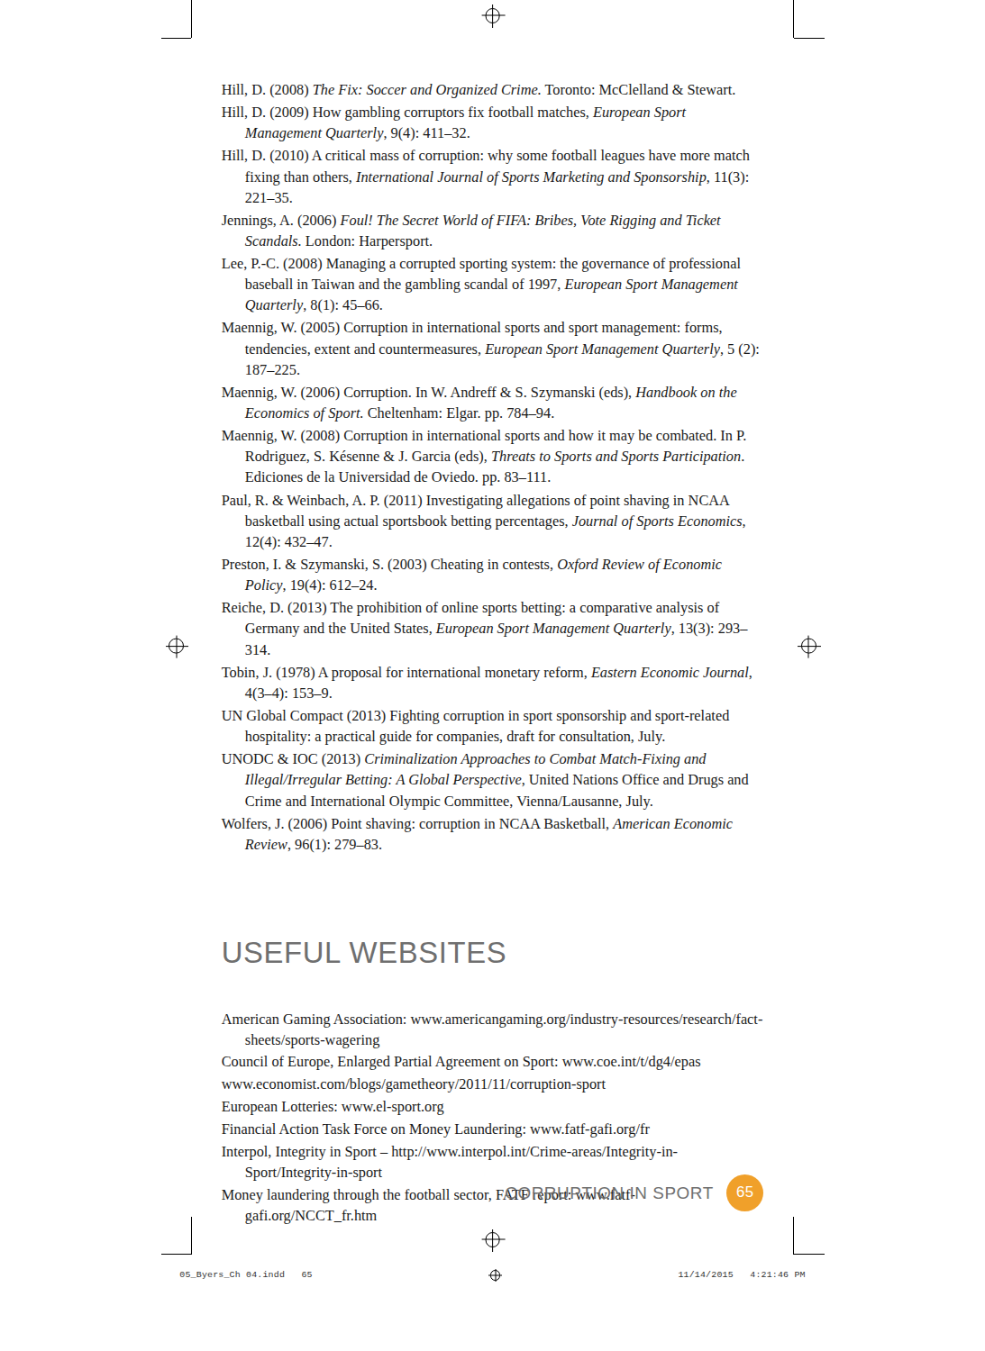Hill, D. (2008) The Fix: Soccer and Organized Crime. Toronto: McClelland & Stewart.
Hill, D. (2009) How gambling corruptors fix football matches, European Sport Management Quarterly, 9(4): 411–32.
Hill, D. (2010) A critical mass of corruption: why some football leagues have more match fixing than others, International Journal of Sports Marketing and Sponsorship, 11(3): 221–35.
Jennings, A. (2006) Foul! The Secret World of FIFA: Bribes, Vote Rigging and Ticket Scandals. London: Harpersport.
Lee, P.-C. (2008) Managing a corrupted sporting system: the governance of professional baseball in Taiwan and the gambling scandal of 1997, European Sport Management Quarterly, 8(1): 45–66.
Maennig, W. (2005) Corruption in international sports and sport management: forms, tendencies, extent and countermeasures, European Sport Management Quarterly, 5 (2): 187–225.
Maennig, W. (2006) Corruption. In W. Andreff & S. Szymanski (eds), Handbook on the Economics of Sport. Cheltenham: Elgar. pp. 784–94.
Maennig, W. (2008) Corruption in international sports and how it may be combated. In P. Rodriguez, S. Késenne & J. Garcia (eds), Threats to Sports and Sports Participation. Ediciones de la Universidad de Oviedo. pp. 83–111.
Paul, R. & Weinbach, A. P. (2011) Investigating allegations of point shaving in NCAA basketball using actual sportsbook betting percentages, Journal of Sports Economics, 12(4): 432–47.
Preston, I. & Szymanski, S. (2003) Cheating in contests, Oxford Review of Economic Policy, 19(4): 612–24.
Reiche, D. (2013) The prohibition of online sports betting: a comparative analysis of Germany and the United States, European Sport Management Quarterly, 13(3): 293–314.
Tobin, J. (1978) A proposal for international monetary reform, Eastern Economic Journal, 4(3–4): 153–9.
UN Global Compact (2013) Fighting corruption in sport sponsorship and sport-related hospitality: a practical guide for companies, draft for consultation, July.
UNODC & IOC (2013) Criminalization Approaches to Combat Match-Fixing and Illegal/Irregular Betting: A Global Perspective, United Nations Office and Drugs and Crime and International Olympic Committee, Vienna/Lausanne, July.
Wolfers, J. (2006) Point shaving: corruption in NCAA Basketball, American Economic Review, 96(1): 279–83.
Useful Websites
American Gaming Association: www.americangaming.org/industry-resources/research/fact-sheets/sports-wagering
Council of Europe, Enlarged Partial Agreement on Sport: www.coe.int/t/dg4/epas
www.economist.com/blogs/gametheory/2011/11/corruption-sport
European Lotteries: www.el-sport.org
Financial Action Task Force on Money Laundering: www.fatf-gafi.org/fr
Interpol, Integrity in Sport – http://www.interpol.int/Crime-areas/Integrity-in-Sport/Integrity-in-sport
Money laundering through the football sector, FATF report: www.fatf-gafi.org/NCCT_fr.htm
Corruption in Sport 65
05_Byers_Ch 04.indd 65 11/14/2015 4:21:46 PM